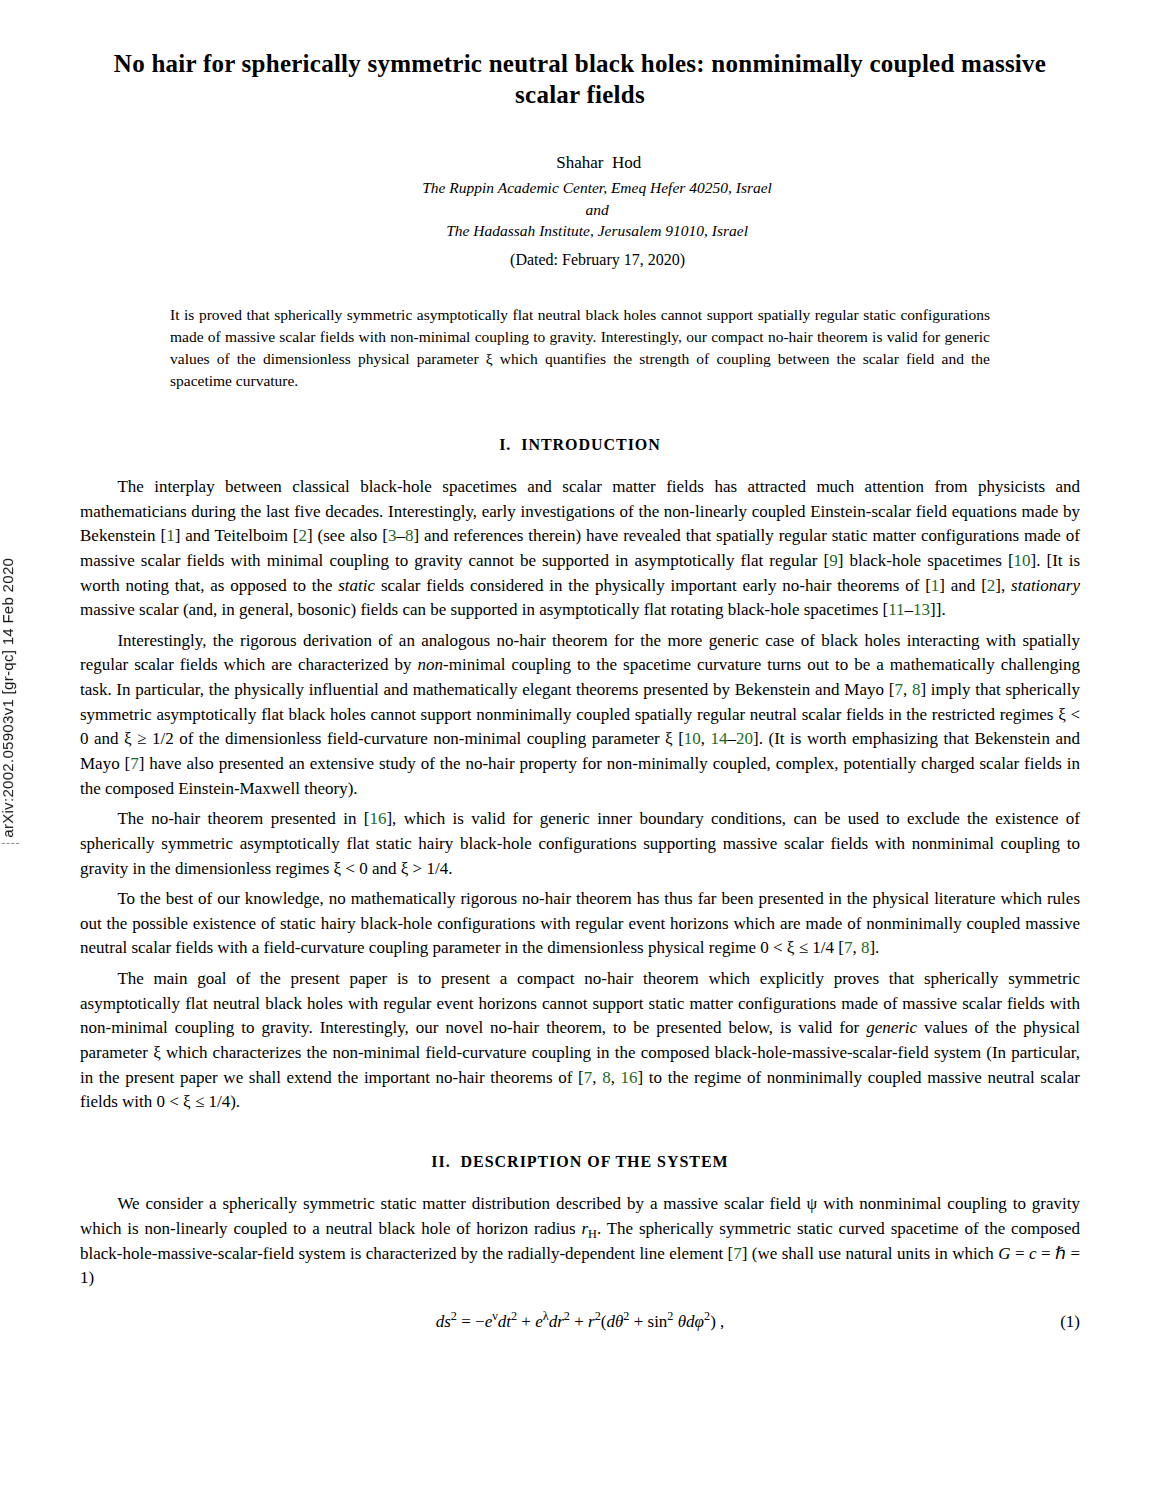arXiv:2002.05903v1 [gr-qc] 14 Feb 2020
No hair for spherically symmetric neutral black holes: nonminimally coupled massive
scalar fields
Shahar Hod
The Ruppin Academic Center, Emeq Hefer 40250, Israel
and
The Hadassah Institute, Jerusalem 91010, Israel
(Dated: February 17, 2020)
It is proved that spherically symmetric asymptotically flat neutral black holes cannot support spatially regular static configurations made of massive scalar fields with non-minimal coupling to gravity. Interestingly, our compact no-hair theorem is valid for generic values of the dimensionless physical parameter ξ which quantifies the strength of coupling between the scalar field and the spacetime curvature.
I. Introduction
The interplay between classical black-hole spacetimes and scalar matter fields has attracted much attention from physicists and mathematicians during the last five decades. Interestingly, early investigations of the non-linearly coupled Einstein-scalar field equations made by Bekenstein [1] and Teitelboim [2] (see also [3–8] and references therein) have revealed that spatially regular static matter configurations made of massive scalar fields with minimal coupling to gravity cannot be supported in asymptotically flat regular [9] black-hole spacetimes [10]. [It is worth noting that, as opposed to the static scalar fields considered in the physically important early no-hair theorems of [1] and [2], stationary massive scalar (and, in general, bosonic) fields can be supported in asymptotically flat rotating black-hole spacetimes [11–13]].
Interestingly, the rigorous derivation of an analogous no-hair theorem for the more generic case of black holes interacting with spatially regular scalar fields which are characterized by non-minimal coupling to the spacetime curvature turns out to be a mathematically challenging task. In particular, the physically influential and mathematically elegant theorems presented by Bekenstein and Mayo [7, 8] imply that spherically symmetric asymptotically flat black holes cannot support nonminimally coupled spatially regular neutral scalar fields in the restricted regimes ξ < 0 and ξ ≥ 1/2 of the dimensionless field-curvature non-minimal coupling parameter ξ [10, 14–20]. (It is worth emphasizing that Bekenstein and Mayo [7] have also presented an extensive study of the no-hair property for non-minimally coupled, complex, potentially charged scalar fields in the composed Einstein-Maxwell theory).
The no-hair theorem presented in [16], which is valid for generic inner boundary conditions, can be used to exclude the existence of spherically symmetric asymptotically flat static hairy black-hole configurations supporting massive scalar fields with nonminimal coupling to gravity in the dimensionless regimes ξ < 0 and ξ > 1/4.
To the best of our knowledge, no mathematically rigorous no-hair theorem has thus far been presented in the physical literature which rules out the possible existence of static hairy black-hole configurations with regular event horizons which are made of nonminimally coupled massive neutral scalar fields with a field-curvature coupling parameter in the dimensionless physical regime 0 < ξ ≤ 1/4 [7, 8].
The main goal of the present paper is to present a compact no-hair theorem which explicitly proves that spherically symmetric asymptotically flat neutral black holes with regular event horizons cannot support static matter configurations made of massive scalar fields with non-minimal coupling to gravity. Interestingly, our novel no-hair theorem, to be presented below, is valid for generic values of the physical parameter ξ which characterizes the non-minimal field-curvature coupling in the composed black-hole-massive-scalar-field system (In particular, in the present paper we shall extend the important no-hair theorems of [7, 8, 16] to the regime of nonminimally coupled massive neutral scalar fields with 0 < ξ ≤ 1/4).
II. Description of the system
We consider a spherically symmetric static matter distribution described by a massive scalar field ψ with nonminimal coupling to gravity which is non-linearly coupled to a neutral black hole of horizon radius rH. The spherically symmetric static curved spacetime of the composed black-hole-massive-scalar-field system is characterized by the radially-dependent line element [7] (we shall use natural units in which G = c = ℏ = 1)
ds2 = −eνdt2 + eλdr2 + r2(dθ2 + sin2 θdφ2) , (1)